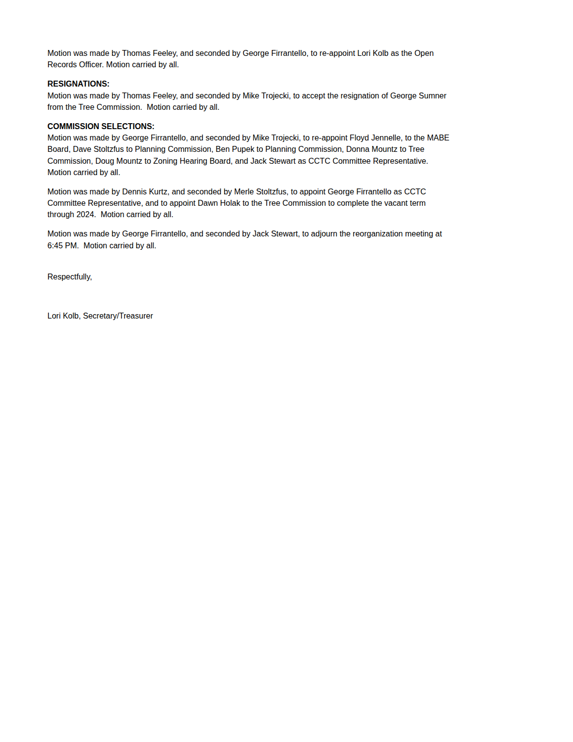Motion was made by Thomas Feeley, and seconded by George Firrantello, to re-appoint Lori Kolb as the Open Records Officer. Motion carried by all.
Resignations:
Motion was made by Thomas Feeley, and seconded by Mike Trojecki, to accept the resignation of George Sumner from the Tree Commission. Motion carried by all.
Commission Selections:
Motion was made by George Firrantello, and seconded by Mike Trojecki, to re-appoint Floyd Jennelle, to the MABE Board, Dave Stoltzfus to Planning Commission, Ben Pupek to Planning Commission, Donna Mountz to Tree Commission, Doug Mountz to Zoning Hearing Board, and Jack Stewart as CCTC Committee Representative. Motion carried by all.
Motion was made by Dennis Kurtz, and seconded by Merle Stoltzfus, to appoint George Firrantello as CCTC Committee Representative, and to appoint Dawn Holak to the Tree Commission to complete the vacant term through 2024. Motion carried by all.
Motion was made by George Firrantello, and seconded by Jack Stewart, to adjourn the reorganization meeting at 6:45 PM. Motion carried by all.
Respectfully,
Lori Kolb, Secretary/Treasurer